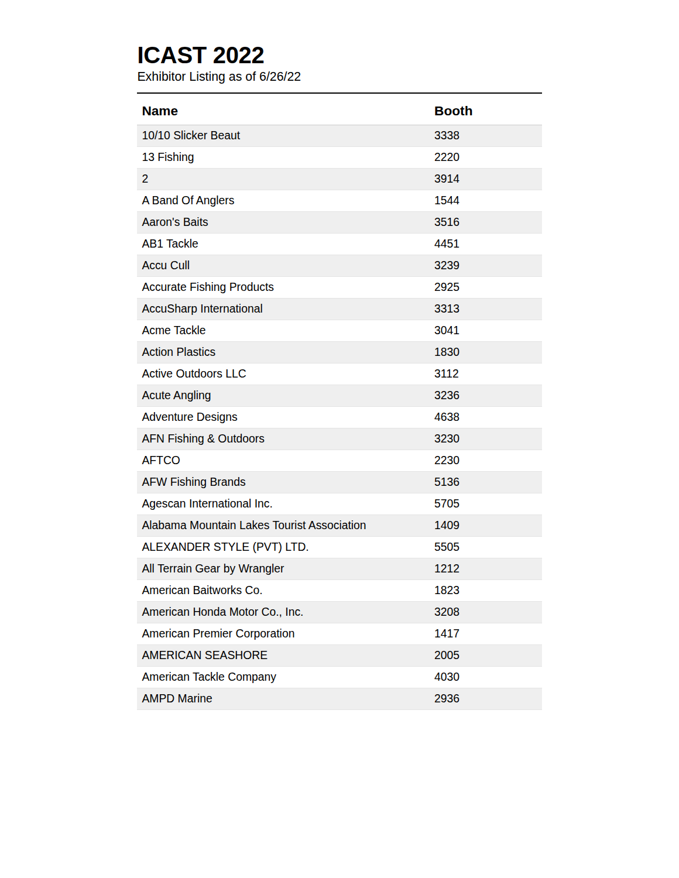ICAST 2022
Exhibitor Listing as of 6/26/22
| Name | Booth |
| --- | --- |
| 10/10 Slicker Beaut | 3338 |
| 13 Fishing | 2220 |
| 2 | 3914 |
| A Band Of Anglers | 1544 |
| Aaron's Baits | 3516 |
| AB1 Tackle | 4451 |
| Accu Cull | 3239 |
| Accurate Fishing Products | 2925 |
| AccuSharp International | 3313 |
| Acme Tackle | 3041 |
| Action Plastics | 1830 |
| Active Outdoors LLC | 3112 |
| Acute Angling | 3236 |
| Adventure Designs | 4638 |
| AFN Fishing & Outdoors | 3230 |
| AFTCO | 2230 |
| AFW Fishing Brands | 5136 |
| Agescan International Inc. | 5705 |
| Alabama Mountain Lakes Tourist Association | 1409 |
| ALEXANDER STYLE (PVT) LTD. | 5505 |
| All Terrain Gear by Wrangler | 1212 |
| American Baitworks Co. | 1823 |
| American Honda Motor Co., Inc. | 3208 |
| American Premier Corporation | 1417 |
| AMERICAN SEASHORE | 2005 |
| American Tackle Company | 4030 |
| AMPD Marine | 2936 |